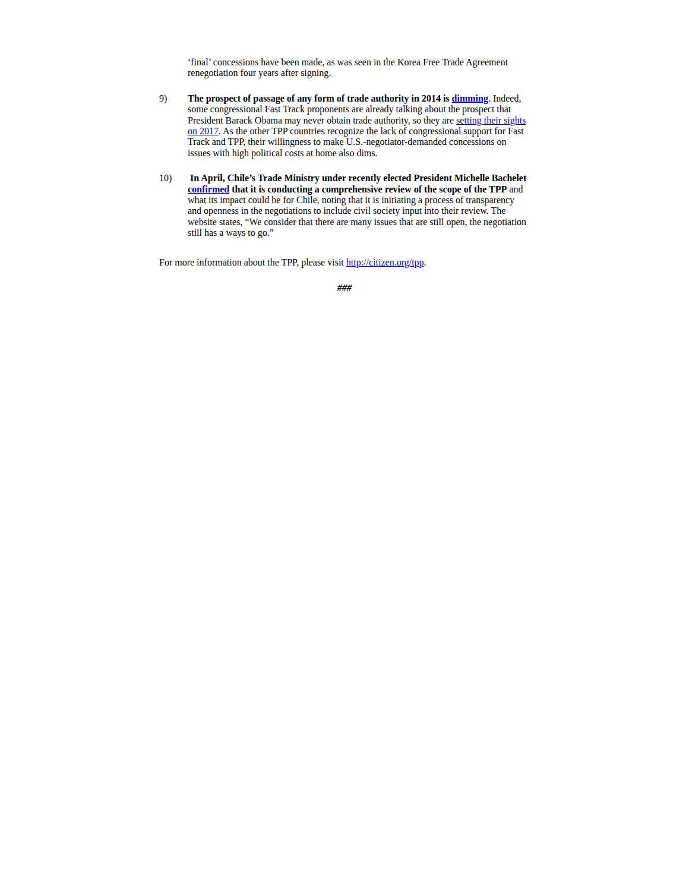‘final’ concessions have been made, as was seen in the Korea Free Trade Agreement renegotiation four years after signing.
9) The prospect of passage of any form of trade authority in 2014 is dimming. Indeed, some congressional Fast Track proponents are already talking about the prospect that President Barack Obama may never obtain trade authority, so they are setting their sights on 2017. As the other TPP countries recognize the lack of congressional support for Fast Track and TPP, their willingness to make U.S.-negotiator-demanded concessions on issues with high political costs at home also dims.
10) In April, Chile’s Trade Ministry under recently elected President Michelle Bachelet confirmed that it is conducting a comprehensive review of the scope of the TPP and what its impact could be for Chile, noting that it is initiating a process of transparency and openness in the negotiations to include civil society input into their review. The website states, “We consider that there are many issues that are still open, the negotiation still has a ways to go.”
For more information about the TPP, please visit http://citizen.org/tpp.
###